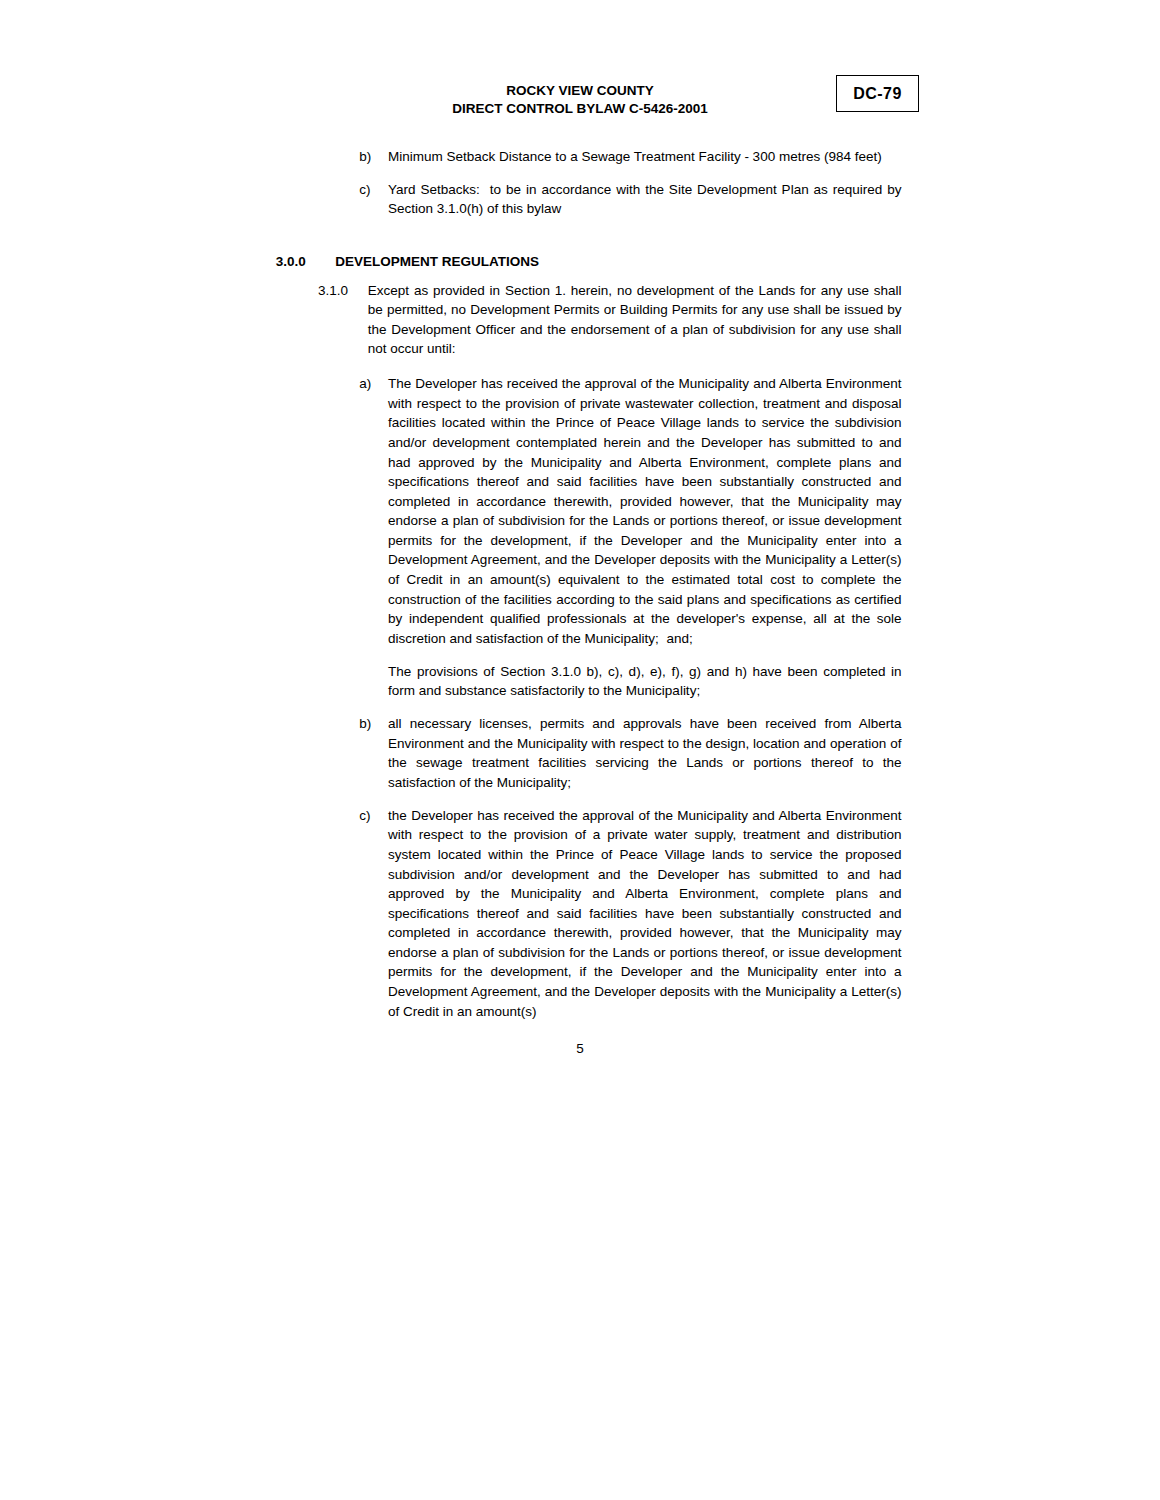ROCKY VIEW COUNTY DIRECT CONTROL BYLAW C-5426-2001
DC-79
b)
Minimum Setback Distance to a Sewage Treatment Facility - 300 metres (984 feet)
c)
Yard Setbacks: to be in accordance with the Site Development Plan as required by Section 3.1.0(h) of this bylaw
3.0.0
DEVELOPMENT REGULATIONS
3.1.0
Except as provided in Section 1. herein, no development of the Lands for any use shall be permitted, no Development Permits or Building Permits for any use shall be issued by the Development Officer and the endorsement of a plan of subdivision for any use shall not occur until:
a)
The Developer has received the approval of the Municipality and Alberta Environment with respect to the provision of private wastewater collection, treatment and disposal facilities located within the Prince of Peace Village lands to service the subdivision and/or development contemplated herein and the Developer has submitted to and had approved by the Municipality and Alberta Environment, complete plans and specifications thereof and said facilities have been substantially constructed and completed in accordance therewith, provided however, that the Municipality may endorse a plan of subdivision for the Lands or portions thereof, or issue development permits for the development, if the Developer and the Municipality enter into a Development Agreement, and the Developer deposits with the Municipality a Letter(s) of Credit in an amount(s) equivalent to the estimated total cost to complete the construction of the facilities according to the said plans and specifications as certified by independent qualified professionals at the developer's expense, all at the sole discretion and satisfaction of the Municipality; and;
The provisions of Section 3.1.0 b), c), d), e), f), g) and h) have been completed in form and substance satisfactorily to the Municipality;
b)
all necessary licenses, permits and approvals have been received from Alberta Environment and the Municipality with respect to the design, location and operation of the sewage treatment facilities servicing the Lands or portions thereof to the satisfaction of the Municipality;
c)
the Developer has received the approval of the Municipality and Alberta Environment with respect to the provision of a private water supply, treatment and distribution system located within the Prince of Peace Village lands to service the proposed subdivision and/or development and the Developer has submitted to and had approved by the Municipality and Alberta Environment, complete plans and specifications thereof and said facilities have been substantially constructed and completed in accordance therewith, provided however, that the Municipality may endorse a plan of subdivision for the Lands or portions thereof, or issue development permits for the development, if the Developer and the Municipality enter into a Development Agreement, and the Developer deposits with the Municipality a Letter(s) of Credit in an amount(s)
5